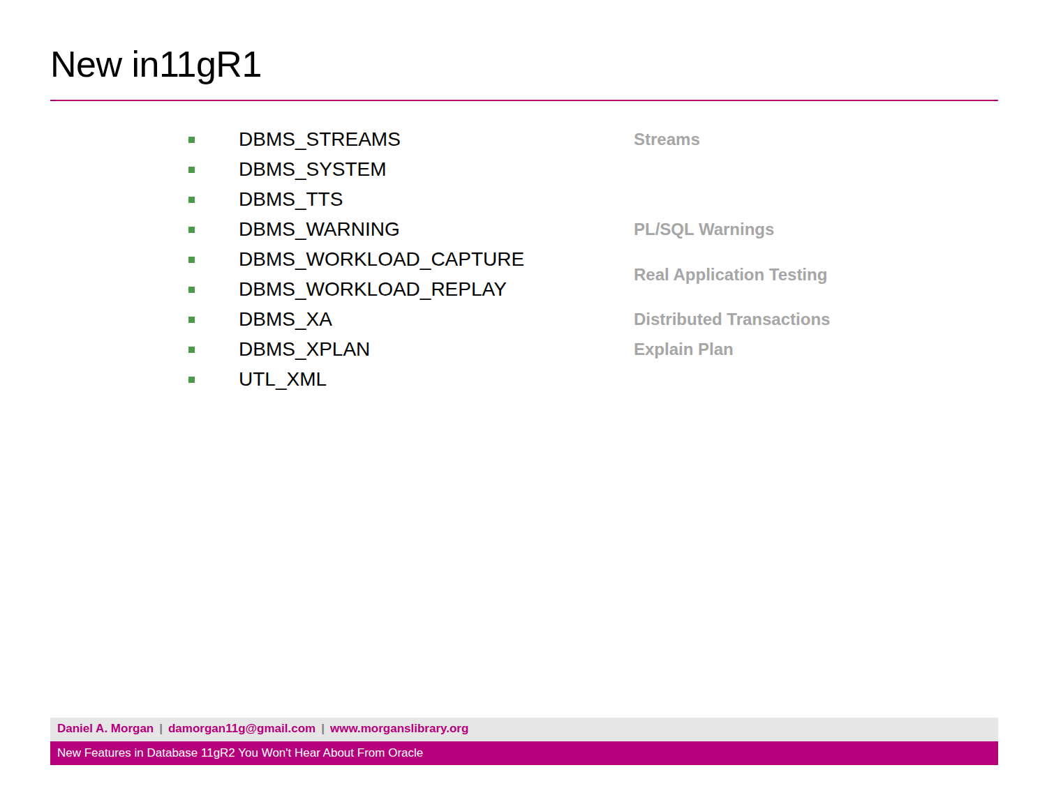New in11gR1
DBMS_STREAMS Streams
DBMS_SYSTEM
DBMS_TTS
DBMS_WARNING PL/SQL Warnings
DBMS_WORKLOAD_CAPTURE Real Application Testing
DBMS_WORKLOAD_REPLAY
DBMS_XA Distributed Transactions
DBMS_XPLAN Explain Plan
UTL_XML
Daniel A. Morgan|damorgan11g@gmail.com|www.morganslibrary.org
New Features in Database 11gR2 You Won't Hear About From Oracle